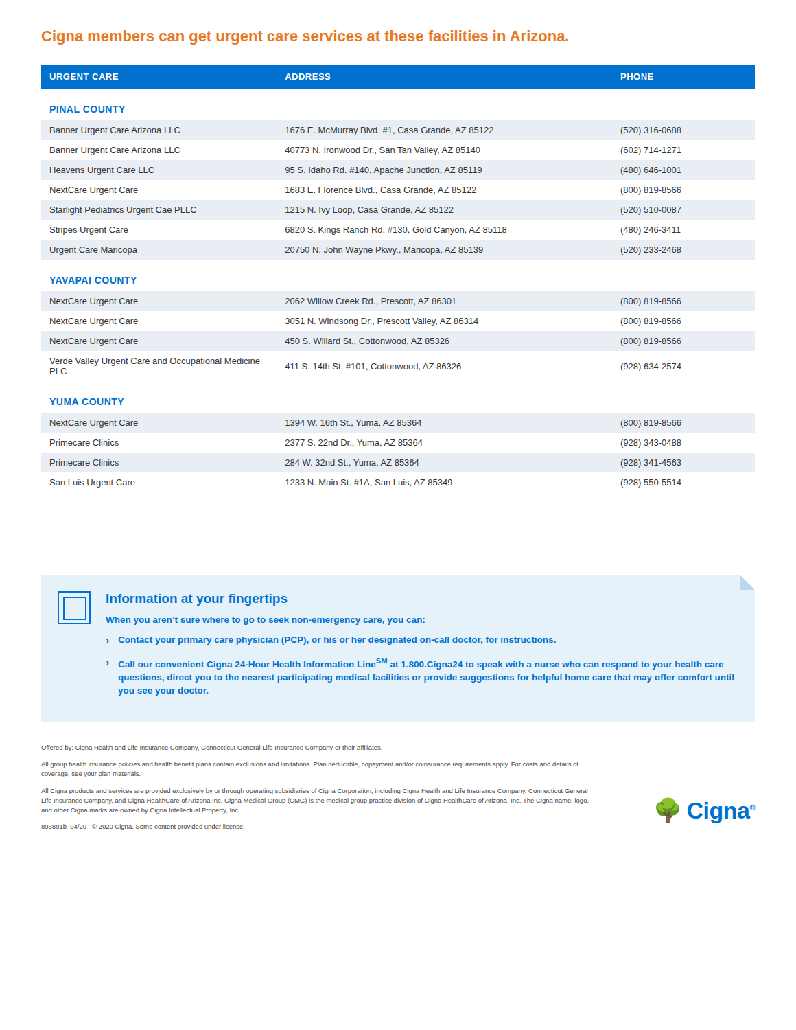Cigna members can get urgent care services at these facilities in Arizona.
| URGENT CARE | ADDRESS | PHONE |
| --- | --- | --- |
| PINAL COUNTY |
| Banner Urgent Care Arizona LLC | 1676 E. McMurray Blvd. #1, Casa Grande, AZ 85122 | (520) 316-0688 |
| Banner Urgent Care Arizona LLC | 40773 N. Ironwood Dr., San Tan Valley, AZ 85140 | (602) 714-1271 |
| Heavens Urgent Care LLC | 95 S. Idaho Rd. #140, Apache Junction, AZ 85119 | (480) 646-1001 |
| NextCare Urgent Care | 1683 E. Florence Blvd., Casa Grande, AZ 85122 | (800) 819-8566 |
| Starlight Pediatrics Urgent Cae PLLC | 1215 N. Ivy Loop, Casa Grande, AZ 85122 | (520) 510-0087 |
| Stripes Urgent Care | 6820 S. Kings Ranch Rd. #130, Gold Canyon, AZ 85118 | (480) 246-3411 |
| Urgent Care Maricopa | 20750 N. John Wayne Pkwy., Maricopa, AZ 85139 | (520) 233-2468 |
| YAVAPAI COUNTY |
| NextCare Urgent Care | 2062 Willow Creek Rd., Prescott, AZ 86301 | (800) 819-8566 |
| NextCare Urgent Care | 3051 N. Windsong Dr., Prescott Valley, AZ 86314 | (800) 819-8566 |
| NextCare Urgent Care | 450 S. Willard St., Cottonwood, AZ 85326 | (800) 819-8566 |
| Verde Valley Urgent Care and Occupational Medicine PLC | 411 S. 14th St. #101, Cottonwood, AZ 86326 | (928) 634-2574 |
| YUMA COUNTY |
| NextCare Urgent Care | 1394 W. 16th St., Yuma, AZ 85364 | (800) 819-8566 |
| Primecare Clinics | 2377 S. 22nd Dr., Yuma, AZ 85364 | (928) 343-0488 |
| Primecare Clinics | 284 W. 32nd St., Yuma, AZ 85364 | (928) 341-4563 |
| San Luis Urgent Care | 1233 N. Main St. #1A, San Luis, AZ 85349 | (928) 550-5514 |
Information at your fingertips
When you aren’t sure where to go to seek non-emergency care, you can:
Contact your primary care physician (PCP), or his or her designated on-call doctor, for instructions.
Call our convenient Cigna 24-Hour Health Information LineSM at 1.800.Cigna24 to speak with a nurse who can respond to your health care questions, direct you to the nearest participating medical facilities or provide suggestions for helpful home care that may offer comfort until you see your doctor.
Offered by: Cigna Health and Life Insurance Company, Connecticut General Life Insurance Company or their affiliates.
All group health insurance policies and health benefit plans contain exclusions and limitations. Plan deductible, copayment and/or coinsurance requirements apply. For costs and details of coverage, see your plan materials.
All Cigna products and services are provided exclusively by or through operating subsidiaries of Cigna Corporation, including Cigna Health and Life Insurance Company, Connecticut General Life Insurance Company, and Cigna HealthCare of Arizona Inc. Cigna Medical Group (CMG) is the medical group practice division of Cigna HealthCare of Arizona, Inc. The Cigna name, logo, and other Cigna marks are owned by Cigna Intellectual Property, Inc.
893891b 04/20 © 2020 Cigna. Some content provided under license.
🌳 Cigna®